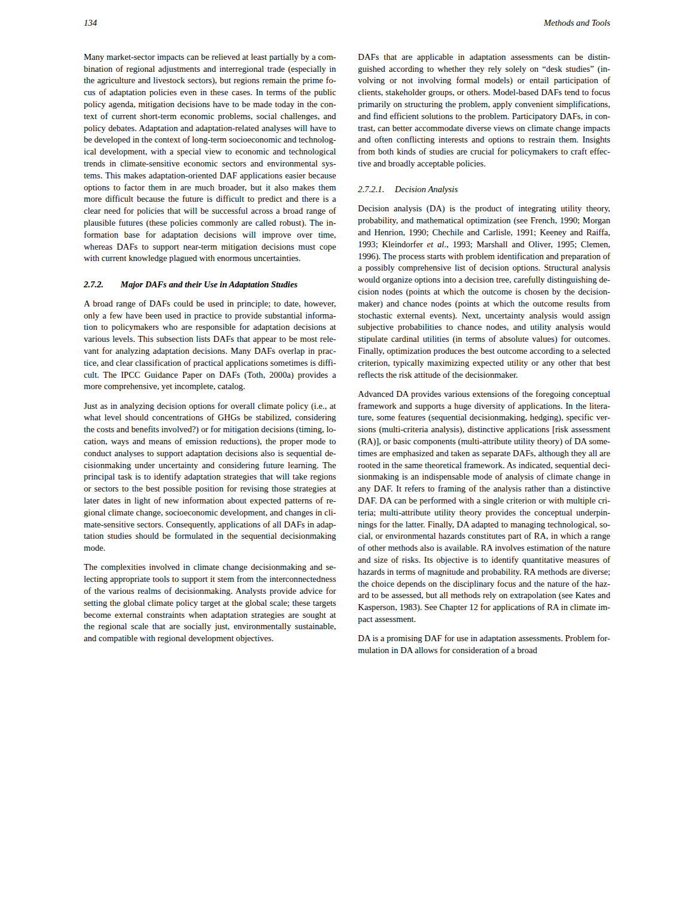134 Methods and Tools
Many market-sector impacts can be relieved at least partially by a combination of regional adjustments and interregional trade (especially in the agriculture and livestock sectors), but regions remain the prime focus of adaptation policies even in these cases. In terms of the public policy agenda, mitigation decisions have to be made today in the context of current short-term economic problems, social challenges, and policy debates. Adaptation and adaptation-related analyses will have to be developed in the context of long-term socioeconomic and technological development, with a special view to economic and technological trends in climate-sensitive economic sectors and environmental systems. This makes adaptation-oriented DAF applications easier because options to factor them in are much broader, but it also makes them more difficult because the future is difficult to predict and there is a clear need for policies that will be successful across a broad range of plausible futures (these policies commonly are called robust). The information base for adaptation decisions will improve over time, whereas DAFs to support near-term mitigation decisions must cope with current knowledge plagued with enormous uncertainties.
2.7.2. Major DAFs and their Use in Adaptation Studies
A broad range of DAFs could be used in principle; to date, however, only a few have been used in practice to provide substantial information to policymakers who are responsible for adaptation decisions at various levels. This subsection lists DAFs that appear to be most relevant for analyzing adaptation decisions. Many DAFs overlap in practice, and clear classification of practical applications sometimes is difficult. The IPCC Guidance Paper on DAFs (Toth, 2000a) provides a more comprehensive, yet incomplete, catalog.
Just as in analyzing decision options for overall climate policy (i.e., at what level should concentrations of GHGs be stabilized, considering the costs and benefits involved?) or for mitigation decisions (timing, location, ways and means of emission reductions), the proper mode to conduct analyses to support adaptation decisions also is sequential decisionmaking under uncertainty and considering future learning. The principal task is to identify adaptation strategies that will take regions or sectors to the best possible position for revising those strategies at later dates in light of new information about expected patterns of regional climate change, socioeconomic development, and changes in climate-sensitive sectors. Consequently, applications of all DAFs in adaptation studies should be formulated in the sequential decisionmaking mode.
The complexities involved in climate change decisionmaking and selecting appropriate tools to support it stem from the interconnectedness of the various realms of decisionmaking. Analysts provide advice for setting the global climate policy target at the global scale; these targets become external constraints when adaptation strategies are sought at the regional scale that are socially just, environmentally sustainable, and compatible with regional development objectives.
DAFs that are applicable in adaptation assessments can be distinguished according to whether they rely solely on “desk studies” (involving or not involving formal models) or entail participation of clients, stakeholder groups, or others. Model-based DAFs tend to focus primarily on structuring the problem, apply convenient simplifications, and find efficient solutions to the problem. Participatory DAFs, in contrast, can better accommodate diverse views on climate change impacts and often conflicting interests and options to restrain them. Insights from both kinds of studies are crucial for policymakers to craft effective and broadly acceptable policies.
2.7.2.1. Decision Analysis
Decision analysis (DA) is the product of integrating utility theory, probability, and mathematical optimization (see French, 1990; Morgan and Henrion, 1990; Chechile and Carlisle, 1991; Keeney and Raiffa, 1993; Kleindorfer et al., 1993; Marshall and Oliver, 1995; Clemen, 1996). The process starts with problem identification and preparation of a possibly comprehensive list of decision options. Structural analysis would organize options into a decision tree, carefully distinguishing decision nodes (points at which the outcome is chosen by the decisionmaker) and chance nodes (points at which the outcome results from stochastic external events). Next, uncertainty analysis would assign subjective probabilities to chance nodes, and utility analysis would stipulate cardinal utilities (in terms of absolute values) for outcomes. Finally, optimization produces the best outcome according to a selected criterion, typically maximizing expected utility or any other that best reflects the risk attitude of the decisionmaker.
Advanced DA provides various extensions of the foregoing conceptual framework and supports a huge diversity of applications. In the literature, some features (sequential decisionmaking, hedging), specific versions (multi-criteria analysis), distinctive applications [risk assessment (RA)], or basic components (multi-attribute utility theory) of DA sometimes are emphasized and taken as separate DAFs, although they all are rooted in the same theoretical framework. As indicated, sequential decisionmaking is an indispensable mode of analysis of climate change in any DAF. It refers to framing of the analysis rather than a distinctive DAF. DA can be performed with a single criterion or with multiple criteria; multi-attribute utility theory provides the conceptual underpinnings for the latter. Finally, DA adapted to managing technological, social, or environmental hazards constitutes part of RA, in which a range of other methods also is available. RA involves estimation of the nature and size of risks. Its objective is to identify quantitative measures of hazards in terms of magnitude and probability. RA methods are diverse; the choice depends on the disciplinary focus and the nature of the hazard to be assessed, but all methods rely on extrapolation (see Kates and Kasperson, 1983). See Chapter 12 for applications of RA in climate impact assessment.
DA is a promising DAF for use in adaptation assessments. Problem formulation in DA allows for consideration of a broad